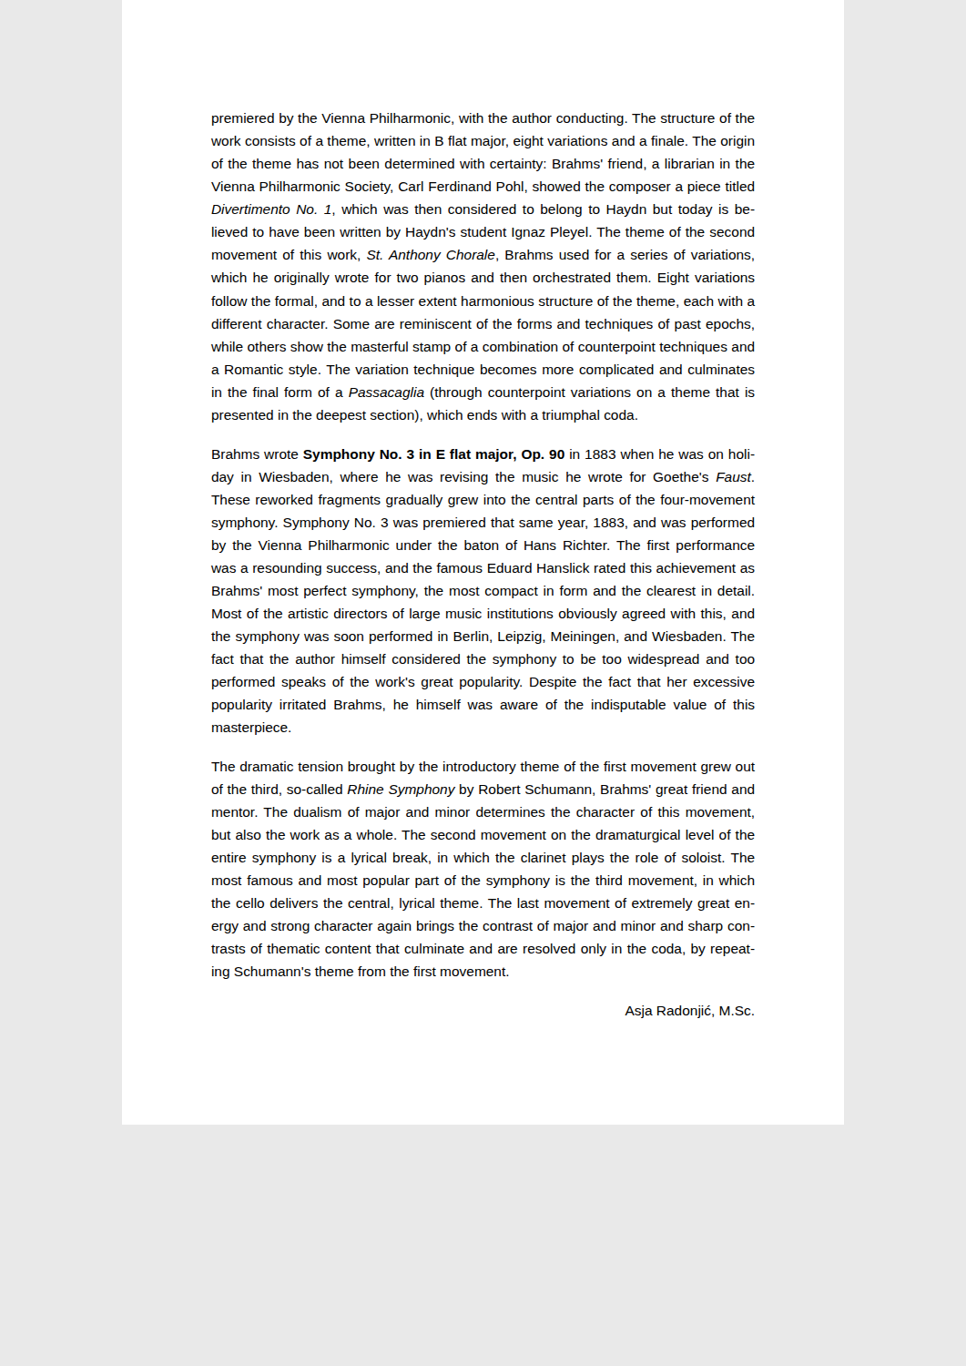premiered by the Vienna Philharmonic, with the author conducting. The structure of the work consists of a theme, written in B flat major, eight variations and a finale. The origin of the theme has not been determined with certainty: Brahms' friend, a librarian in the Vienna Philharmonic Society, Carl Ferdinand Pohl, showed the composer a piece titled Divertimento No. 1, which was then considered to belong to Haydn but today is believed to have been written by Haydn's student Ignaz Pleyel. The theme of the second movement of this work, St. Anthony Chorale, Brahms used for a series of variations, which he originally wrote for two pianos and then orchestrated them. Eight variations follow the formal, and to a lesser extent harmonious structure of the theme, each with a different character. Some are reminiscent of the forms and techniques of past epochs, while others show the masterful stamp of a combination of counterpoint techniques and a Romantic style. The variation technique becomes more complicated and culminates in the final form of a Passacaglia (through counterpoint variations on a theme that is presented in the deepest section), which ends with a triumphal coda.
Brahms wrote Symphony No. 3 in E flat major, Op. 90 in 1883 when he was on holiday in Wiesbaden, where he was revising the music he wrote for Goethe's Faust. These reworked fragments gradually grew into the central parts of the four-movement symphony. Symphony No. 3 was premiered that same year, 1883, and was performed by the Vienna Philharmonic under the baton of Hans Richter. The first performance was a resounding success, and the famous Eduard Hanslick rated this achievement as Brahms' most perfect symphony, the most compact in form and the clearest in detail. Most of the artistic directors of large music institutions obviously agreed with this, and the symphony was soon performed in Berlin, Leipzig, Meiningen, and Wiesbaden. The fact that the author himself considered the symphony to be too widespread and too performed speaks of the work's great popularity. Despite the fact that her excessive popularity irritated Brahms, he himself was aware of the indisputable value of this masterpiece.
The dramatic tension brought by the introductory theme of the first movement grew out of the third, so-called Rhine Symphony by Robert Schumann, Brahms' great friend and mentor. The dualism of major and minor determines the character of this movement, but also the work as a whole. The second movement on the dramaturgical level of the entire symphony is a lyrical break, in which the clarinet plays the role of soloist. The most famous and most popular part of the symphony is the third movement, in which the cello delivers the central, lyrical theme. The last movement of extremely great energy and strong character again brings the contrast of major and minor and sharp contrasts of thematic content that culminate and are resolved only in the coda, by repeating Schumann's theme from the first movement.
Asja Radonjić, M.Sc.